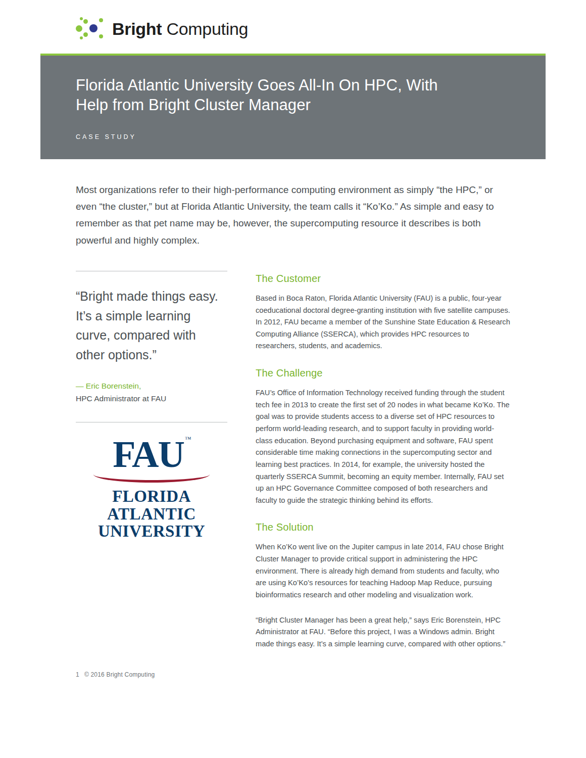Bright Computing
Florida Atlantic University Goes All-In On HPC, With Help from Bright Cluster Manager
Case Study
Most organizations refer to their high-performance computing environment as simply “the HPC,” or even “the cluster,” but at Florida Atlantic University, the team calls it “Ko’Ko.” As simple and easy to remember as that pet name may be, however, the supercomputing resource it describes is both powerful and highly complex.
“Bright made things easy. It’s a simple learning curve, compared with other options.”
— Eric Borenstein, HPC Administrator at FAU
FAU™
FLORIDA
ATLANTIC
UNIVERSITY
The Customer
Based in Boca Raton, Florida Atlantic University (FAU) is a public, four-year coeducational doctoral degree-granting institution with five satellite campuses. In 2012, FAU became a member of the Sunshine State Education & Research Computing Alliance (SSERCA), which provides HPC resources to researchers, students, and academics.
The Challenge
FAU’s Office of Information Technology received funding through the student tech fee in 2013 to create the first set of 20 nodes in what became Ko’Ko. The goal was to provide students access to a diverse set of HPC resources to perform world-leading research, and to support faculty in providing world-class education. Beyond purchasing equipment and software, FAU spent considerable time making connections in the supercomputing sector and learning best practices. In 2014, for example, the university hosted the quarterly SSERCA Summit, becoming an equity member. Internally, FAU set up an HPC Governance Committee composed of both researchers and faculty to guide the strategic thinking behind its efforts.
The Solution
When Ko’Ko went live on the Jupiter campus in late 2014, FAU chose Bright Cluster Manager to provide critical support in administering the HPC environment. There is already high demand from students and faculty, who are using Ko’Ko’s resources for teaching Hadoop Map Reduce, pursuing bioinformatics research and other modeling and visualization work.
“Bright Cluster Manager has been a great help,” says Eric Borenstein, HPC Administrator at FAU. “Before this project, I was a Windows admin. Bright made things easy. It’s a simple learning curve, compared with other options.”
1© 2016 Bright Computing